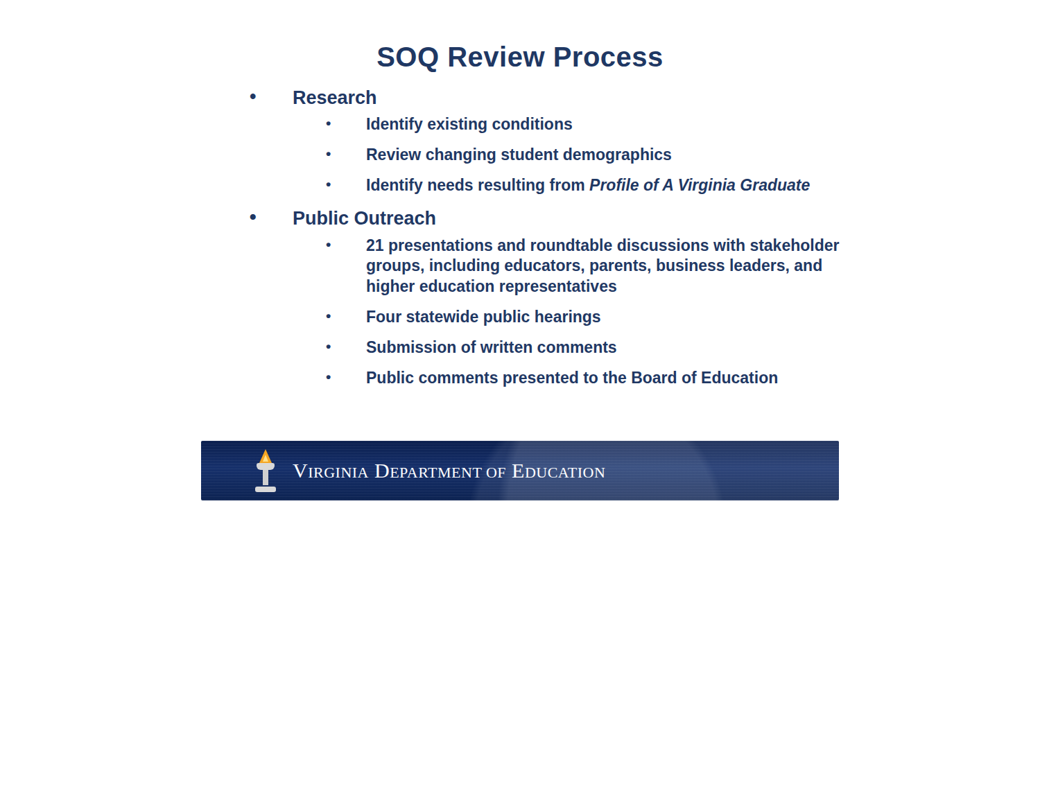SOQ Review Process
Research
Identify existing conditions
Review changing student demographics
Identify needs resulting from Profile of A Virginia Graduate
Public Outreach
21 presentations and roundtable discussions with stakeholder groups, including educators, parents, business leaders, and higher education representatives
Four statewide public hearings
Submission of written comments
Public comments presented to the Board of Education
VIRGINIA DEPARTMENT OF EDUCATION